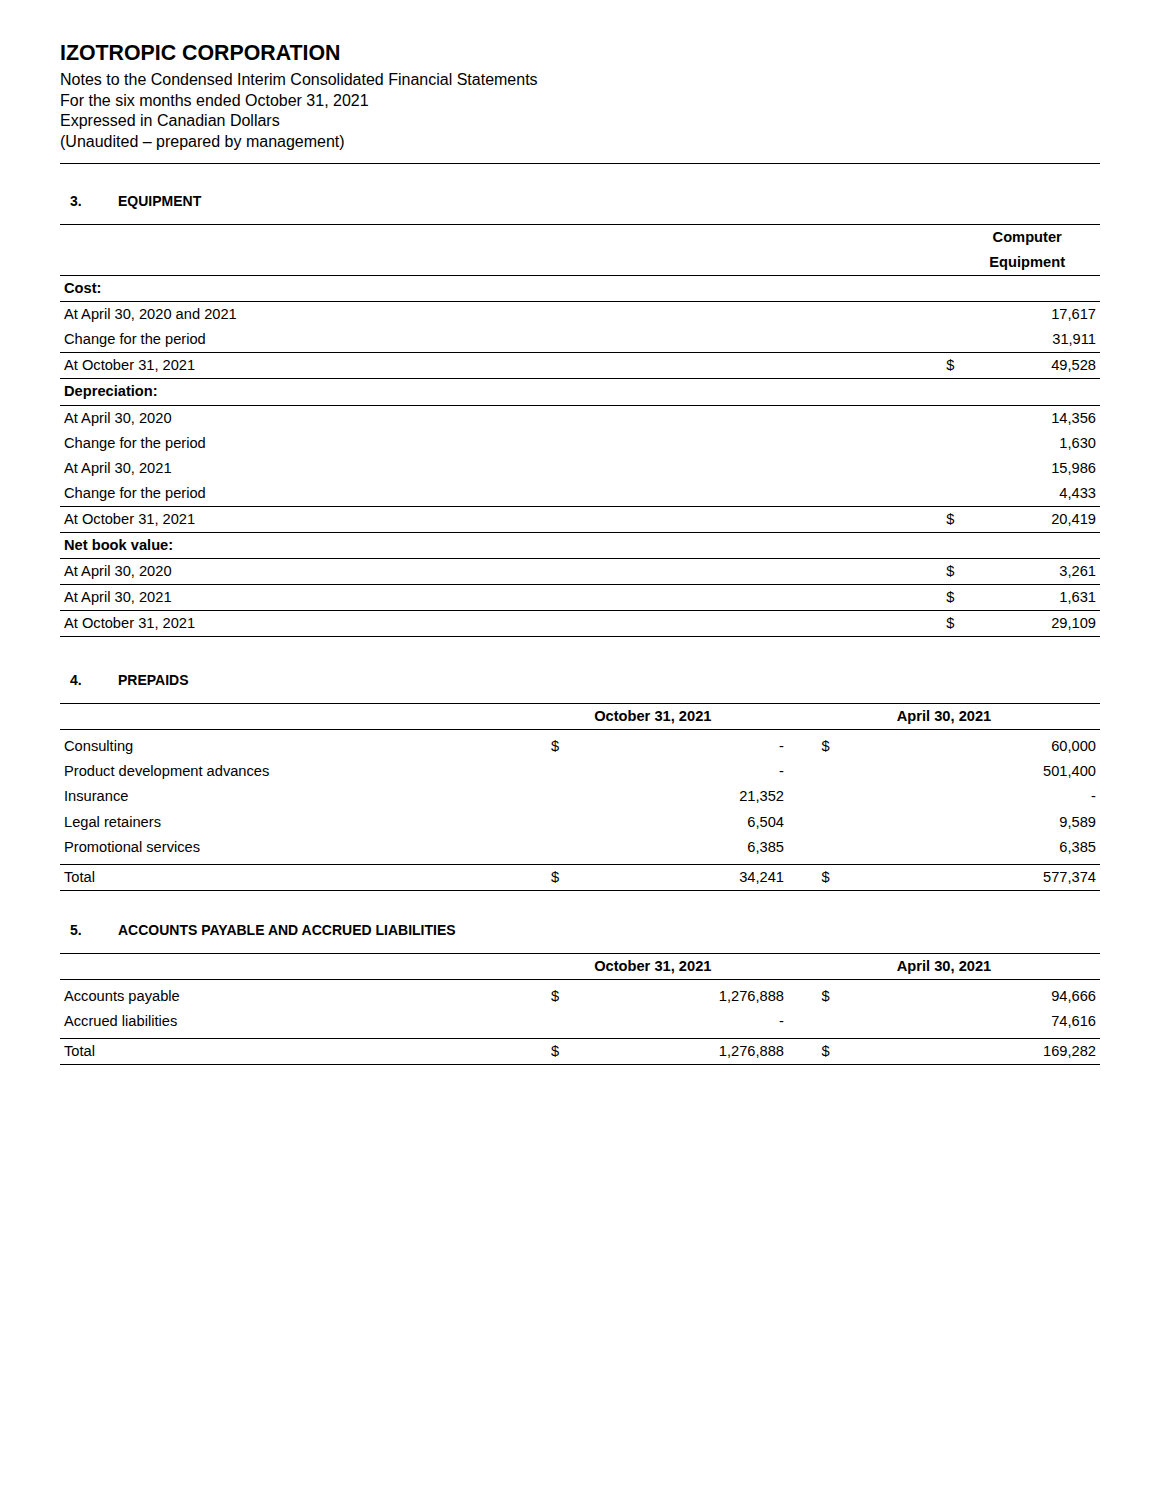IZOTROPIC CORPORATION
Notes to the Condensed Interim Consolidated Financial Statements
For the six months ended October 31, 2021
Expressed in Canadian Dollars
(Unaudited – prepared by management)
3. EQUIPMENT
| | | | Computer |
| | | | Equipment |
| Cost: | | | |
| At April 30, 2020 and 2021 | | | 17,617 |
| Change for the period | | | 31,911 |
| At October 31, 2021 | | $ | 49,528 |
| Depreciation: | | | |
| At April 30, 2020 | | | 14,356 |
| Change for the period | | | 1,630 |
| At April 30, 2021 | | | 15,986 |
| Change for the period | | | 4,433 |
| At October 31, 2021 | | $ | 20,419 |
| Net book value: | | | |
| At April 30, 2020 | | $ | 3,261 |
| At April 30, 2021 | | $ | 1,631 |
| At October 31, 2021 | | $ | 29,109 |
4. PREPAIDS
| | October 31, 2021 | April 30, 2021 |
| Consulting | $ | - | $ | 60,000 |
| Product development advances | | - | | 501,400 |
| Insurance | | 21,352 | | - |
| Legal retainers | | 6,504 | | 9,589 |
| Promotional services | | 6,385 | | 6,385 |
| Total | $ | 34,241 | $ | 577,374 |
5. ACCOUNTS PAYABLE AND ACCRUED LIABILITIES
| | October 31, 2021 | April 30, 2021 |
| Accounts payable | $ | 1,276,888 | $ | 94,666 |
| Accrued liabilities | | - | | 74,616 |
| Total | $ | 1,276,888 | $ | 169,282 |